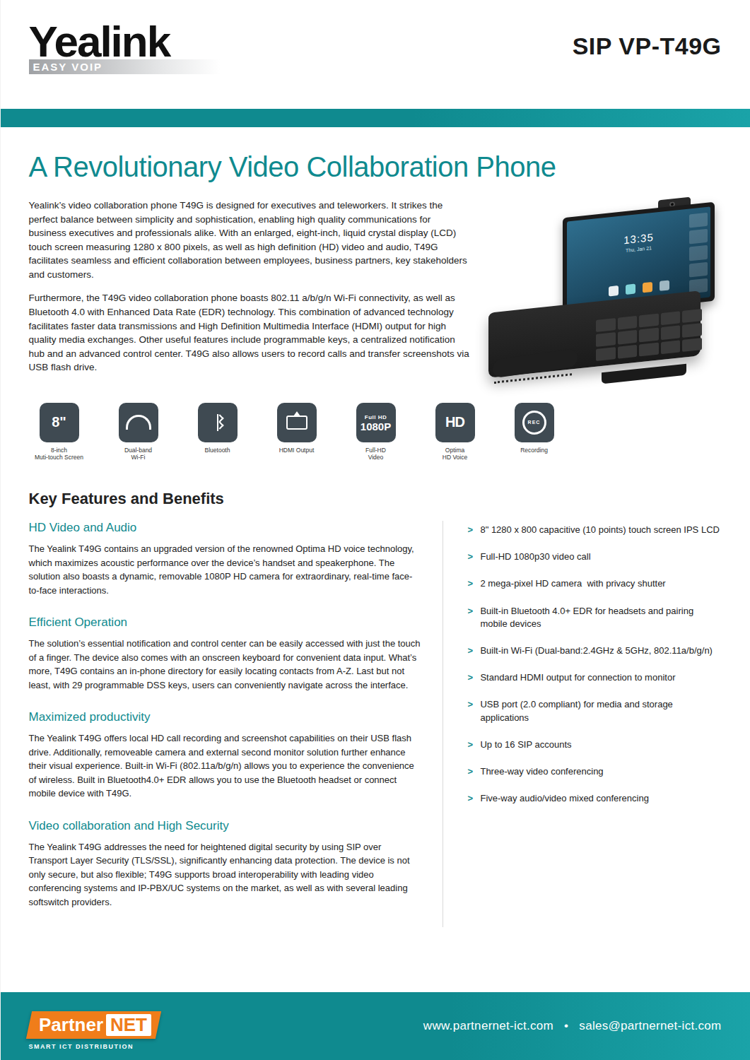Yealink EASY VOIP
SIP VP-T49G
A Revolutionary Video Collaboration Phone
Yealink’s video collaboration phone T49G is designed for executives and teleworkers. It strikes the perfect balance between simplicity and sophistication, enabling high quality communications for business executives and professionals alike. With an enlarged, eight-inch, liquid crystal display (LCD) touch screen measuring 1280 x 800 pixels, as well as high definition (HD) video and audio, T49G facilitates seamless and efficient collaboration between employees, business partners, key stakeholders and customers.
Furthermore, the T49G video collaboration phone boasts 802.11 a/b/g/n Wi-Fi connectivity, as well as Bluetooth 4.0 with Enhanced Data Rate (EDR) technology. This combination of advanced technology facilitates faster data transmissions and High Definition Multimedia Interface (HDMI) output for high quality media exchanges. Other useful features include programmable keys, a centralized notification hub and an advanced control center. T49G also allows users to record calls and transfer screenshots via USB flash drive.
13:35
Thu, Jan 21
8-inch
Muti-touch Screen
Dual-band
Wi-Fi
Bluetooth
HDMI Output
Full HD
1080P
Full-HD
Video
HD
Optima
HD Voice
REC
Recording
Key Features and Benefits
HD Video and Audio
The Yealink T49G contains an upgraded version of the renowned Optima HD voice technology, which maximizes acoustic performance over the device’s handset and speakerphone. The solution also boasts a dynamic, removable 1080P HD camera for extraordinary, real-time face-to-face interactions.
Efficient Operation
The solution’s essential notification and control center can be easily accessed with just the touch of a finger. The device also comes with an onscreen keyboard for convenient data input. What’s more, T49G contains an in-phone directory for easily locating contacts from A-Z. Last but not least, with 29 programmable DSS keys, users can conveniently navigate across the interface.
Maximized productivity
The Yealink T49G offers local HD call recording and screenshot capabilities on their USB flash drive. Additionally, removeable camera and external second monitor solution further enhance their visual experience. Built-in Wi-Fi (802.11a/b/g/n) allows you to experience the convenience of wireless. Built in Bluetooth4.0+ EDR allows you to use the Bluetooth headset or connect mobile device with T49G.
Video collaboration and High Security
The Yealink T49G addresses the need for heightened digital security by using SIP over Transport Layer Security (TLS/SSL), significantly enhancing data protection. The device is not only secure, but also flexible; T49G supports broad interoperability with leading video conferencing systems and IP-PBX/UC systems on the market, as well as with several leading softswitch providers.
8" 1280 x 800 capacitive (10 points) touch screen IPS LCD
Full-HD 1080p30 video call
2 mega-pixel HD camera with privacy shutter
Built-in Bluetooth 4.0+ EDR for headsets and pairing mobile devices
Built-in Wi-Fi (Dual-band:2.4GHz & 5GHz, 802.11a/b/g/n)
Standard HDMI output for connection to monitor
USB port (2.0 compliant) for media and storage applications
Up to 16 SIP accounts
Three-way video conferencing
Five-way audio/video mixed conferencing
Partner NET
SMART ICT DISTRIBUTION
www.partnernet-ict.com • sales@partnernet-ict.com